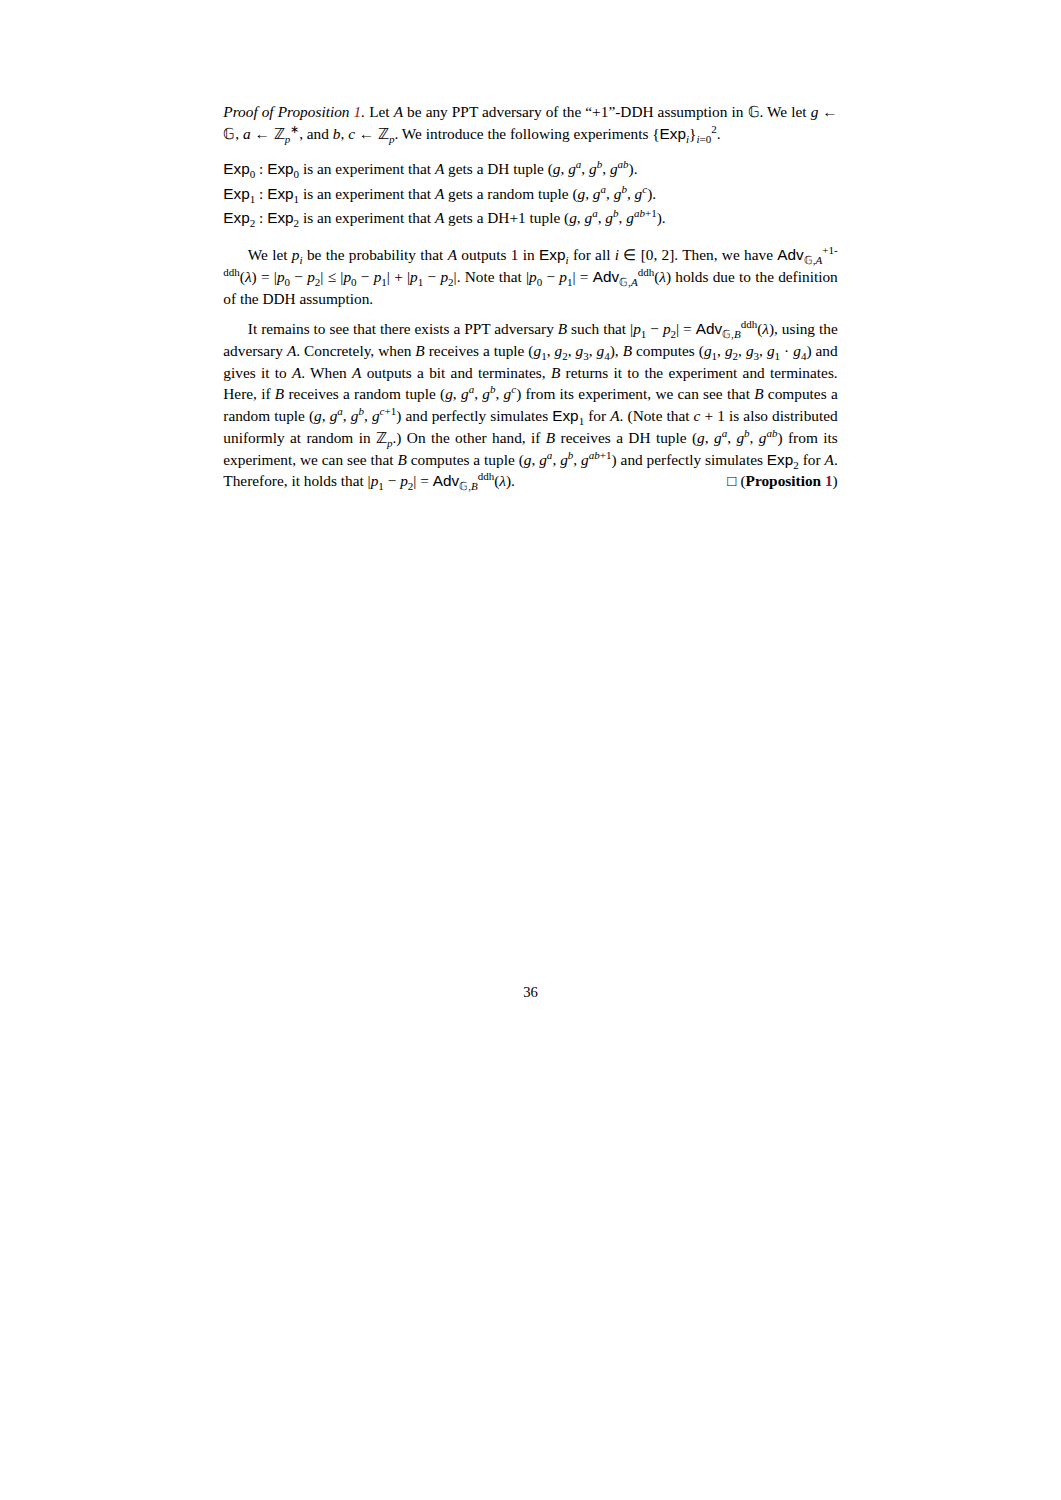Proof of Proposition 1. Let A be any PPT adversary of the “+1”-DDH assumption in 𝔾. We let g ← 𝔾, a ← ℤp∗, and b, c ← ℤp. We introduce the following experiments {Expi}i=02.
Exp0 : Exp0 is an experiment that A gets a DH tuple (g, ga, gb, gab).
Exp1 : Exp1 is an experiment that A gets a random tuple (g, ga, gb, gc).
Exp2 : Exp2 is an experiment that A gets a DH+1 tuple (g, ga, gb, gab+1).
We let pi be the probability that A outputs 1 in Expi for all i ∈ [0, 2]. Then, we have Adv𝔾,A+1-ddh(λ) = |p0 − p2| ≤ |p0 − p1| + |p1 − p2|. Note that |p0 − p1| = Adv𝔾,Addh(λ) holds due to the definition of the DDH assumption.
It remains to see that there exists a PPT adversary B such that |p1 − p2| = Adv𝔾,Bddh(λ), using the adversary A. Concretely, when B receives a tuple (g1, g2, g3, g4), B computes (g1, g2, g3, g1 · g4) and gives it to A. When A outputs a bit and terminates, B returns it to the experiment and terminates. Here, if B receives a random tuple (g, ga, gb, gc) from its experiment, we can see that B computes a random tuple (g, ga, gb, gc+1) and perfectly simulates Exp1 for A. (Note that c + 1 is also distributed uniformly at random in ℤp.) On the other hand, if B receives a DH tuple (g, ga, gb, gab) from its experiment, we can see that B computes a tuple (g, ga, gb, gab+1) and perfectly simulates Exp2 for A. Therefore, it holds that |p1 − p2| = Adv𝔾,Bddh(λ). □ (Proposition 1)
36